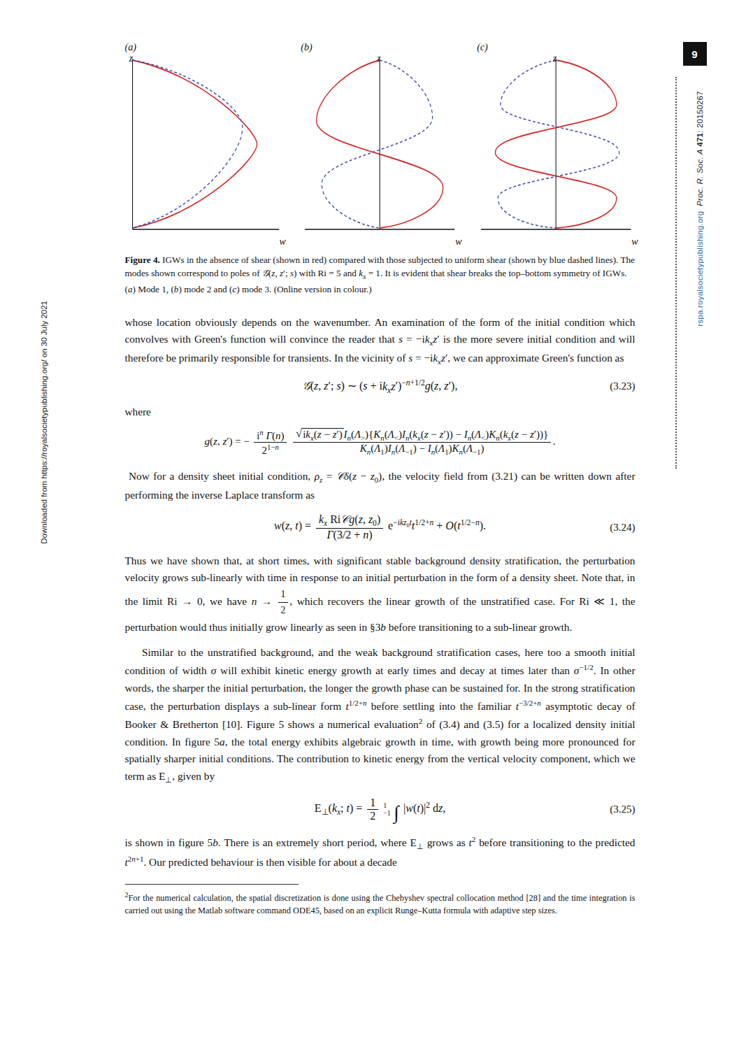9
rspa.royalsocietypublishing.org Proc. R. Soc. A 471: 20150267
Downloaded from https://royalsocietypublishing.org/ on 30 July 2021
(a)
z w
(b)
z w
(c)
z w
Figure 4. IGWs in the absence of shear (shown in red) compared with those subjected to uniform shear (shown by blue dashed lines). The modes shown correspond to poles of 𝒢(z, z′; s) with Ri = 5 and kx = 1. It is evident that shear breaks the top–bottom symmetry of IGWs. (a) Mode 1, (b) mode 2 and (c) mode 3. (Online version in colour.)
whose location obviously depends on the wavenumber. An examination of the form of the initial condition which convolves with Green's function will convince the reader that s = −ikxz′ is the more severe initial condition and will therefore be primarily responsible for transients. In the vicinity of s = −ikxz′, we can approximate Green's function as
𝒢(z, z′; s) ∼ (s + ikxz′)−n+1/2g(z, z′),
(3.23)
where
g(z, z′) = − in Γ(n) 21−n ikx(z − z′) In(Λ>){Kn(Λ<)In(kx(z − z′)) − In(Λ<)Kn(kx(z − z′))} Kn(Λ1)In(Λ−1) − In(Λ1)Kn(Λ−1) .
Now for a density sheet initial condition, ρz = 𝒞δ(z − z0), the velocity field from (3.21) can be written down after performing the inverse Laplace transform as
w(z, t) = kx Ri𝒞g(z, z0) Γ(3/2 + n) e−ikz0tt1/2+n + O(t1/2−n).
(3.24)
Thus we have shown that, at short times, with significant stable background density stratification, the perturbation velocity grows sub-linearly with time in response to an initial perturbation in the form of a density sheet. Note that, in the limit Ri → 0, we have n → 12, which recovers the linear growth of the unstratified case. For Ri ≪ 1, the perturbation would thus initially grow linearly as seen in §3b before transitioning to a sub-linear growth.
Similar to the unstratified background, and the weak background stratification cases, here too a smooth initial condition of width σ will exhibit kinetic energy growth at early times and decay at times later than σ−1/2. In other words, the sharper the initial perturbation, the longer the growth phase can be sustained for. In the strong stratification case, the perturbation displays a sub-linear form t1/2+n before settling into the familiar t−3/2+n asymptotic decay of Booker & Bretherton [10]. Figure 5 shows a numerical evaluation2 of (3.4) and (3.5) for a localized density initial condition. In figure 5a, the total energy exhibits algebraic growth in time, with growth being more pronounced for spatially sharper initial conditions. The contribution to kinetic energy from the vertical velocity component, which we term as E⊥, given by
E⊥(kx; t) = 12 1
−1∫ |w(t)|2 dz,
(3.25)
is shown in figure 5b. There is an extremely short period, where E⊥ grows as t2 before transitioning to the predicted t2n+1. Our predicted behaviour is then visible for about a decade
2For the numerical calculation, the spatial discretization is done using the Chebyshev spectral collocation method [28] and the time integration is carried out using the Matlab software command ODE45, based on an explicit Runge–Kutta formula with adaptive step sizes.